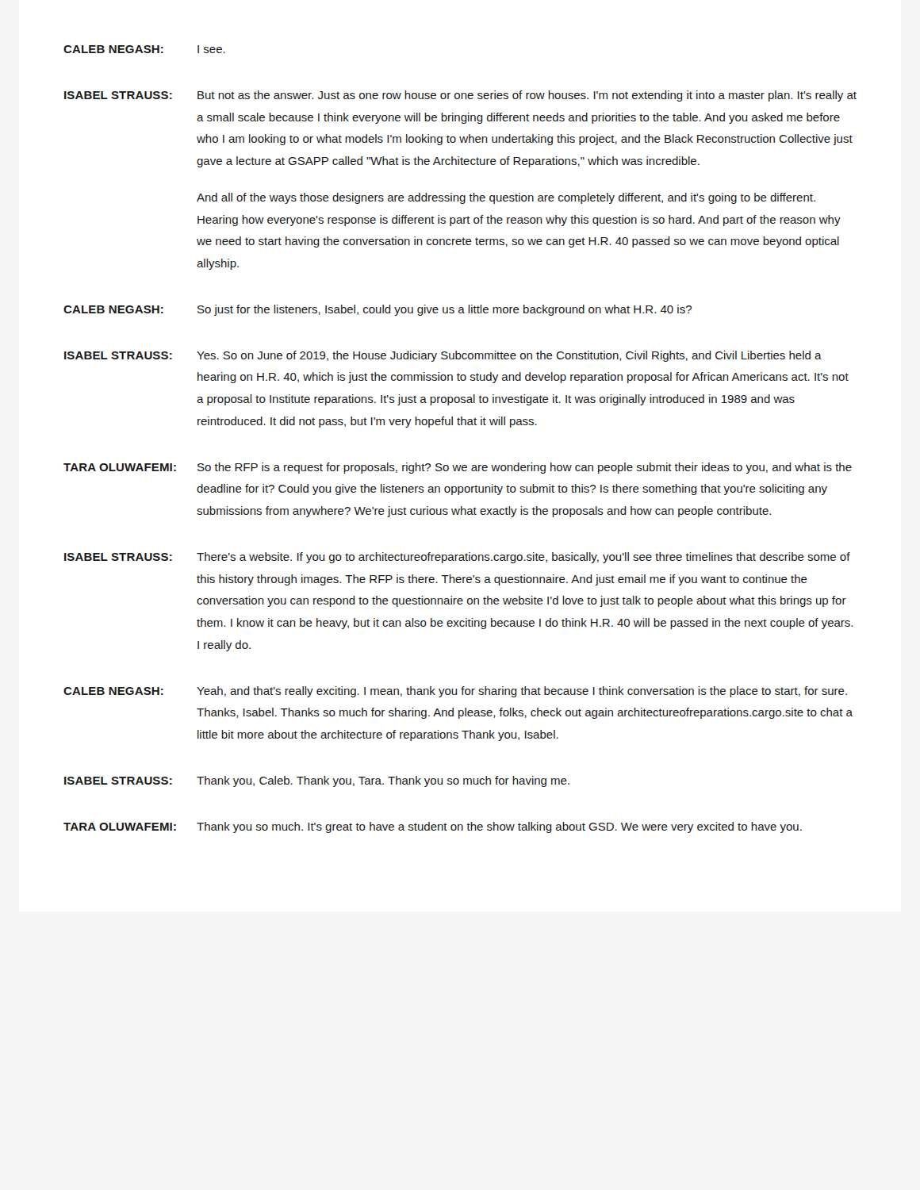| Caleb Negash: | I see. |
| Isabel Strauss: | But not as the answer. Just as one row house or one series of row houses. I'm not extending it into a master plan. It's really at a small scale because I think everyone will be bringing different needs and priorities to the table. And you asked me before who I am looking to or what models I'm looking to when undertaking this project, and the Black Reconstruction Collective just gave a lecture at GSAPP called "What is the Architecture of Reparations," which was incredible. And all of the ways those designers are addressing the question are completely different, and it's going to be different. Hearing how everyone's response is different is part of the reason why this question is so hard. And part of the reason why we need to start having the conversation in concrete terms, so we can get H.R. 40 passed so we can move beyond optical allyship. |
| Caleb Negash: | So just for the listeners, Isabel, could you give us a little more background on what H.R. 40 is? |
| Isabel Strauss: | Yes. So on June of 2019, the House Judiciary Subcommittee on the Constitution, Civil Rights, and Civil Liberties held a hearing on H.R. 40, which is just the commission to study and develop reparation proposal for African Americans act. It's not a proposal to Institute reparations. It's just a proposal to investigate it. It was originally introduced in 1989 and was reintroduced. It did not pass, but I'm very hopeful that it will pass. |
| Tara Oluwafemi: | So the RFP is a request for proposals, right? So we are wondering how can people submit their ideas to you, and what is the deadline for it? Could you give the listeners an opportunity to submit to this? Is there something that you're soliciting any submissions from anywhere? We're just curious what exactly is the proposals and how can people contribute. |
| Isabel Strauss: | There's a website. If you go to architectureofreparations.cargo.site, basically, you'll see three timelines that describe some of this history through images. The RFP is there. There's a questionnaire. And just email me if you want to continue the conversation you can respond to the questionnaire on the website I'd love to just talk to people about what this brings up for them. I know it can be heavy, but it can also be exciting because I do think H.R. 40 will be passed in the next couple of years. I really do. |
| Caleb Negash: | Yeah, and that's really exciting. I mean, thank you for sharing that because I think conversation is the place to start, for sure. Thanks, Isabel. Thanks so much for sharing. And please, folks, check out again architectureofreparations.cargo.site to chat a little bit more about the architecture of reparations Thank you, Isabel. |
| Isabel Strauss: | Thank you, Caleb. Thank you, Tara. Thank you so much for having me. |
| Tara Oluwafemi: | Thank you so much. It's great to have a student on the show talking about GSD. We were very excited to have you. |